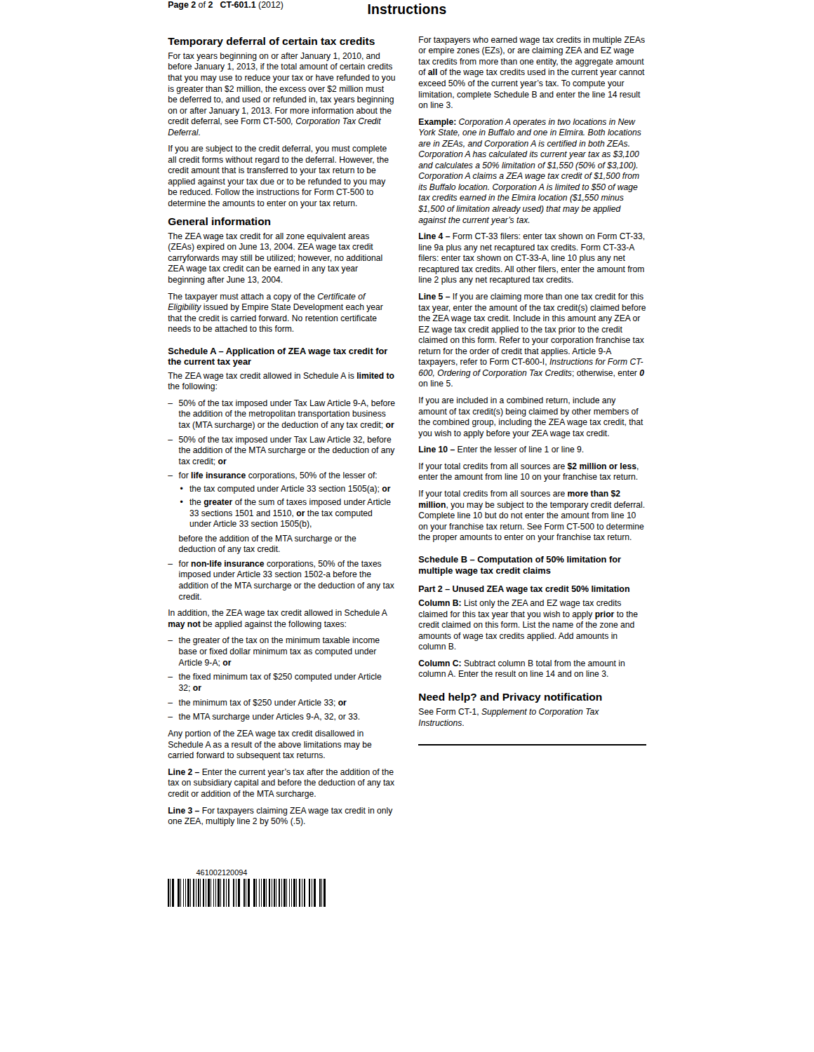Page 2 of 2 CT-601.1 (2012)
Instructions
Temporary deferral of certain tax credits
For tax years beginning on or after January 1, 2010, and before January 1, 2013, if the total amount of certain credits that you may use to reduce your tax or have refunded to you is greater than $2 million, the excess over $2 million must be deferred to, and used or refunded in, tax years beginning on or after January 1, 2013. For more information about the credit deferral, see Form CT-500, Corporation Tax Credit Deferral.
If you are subject to the credit deferral, you must complete all credit forms without regard to the deferral. However, the credit amount that is transferred to your tax return to be applied against your tax due or to be refunded to you may be reduced. Follow the instructions for Form CT-500 to determine the amounts to enter on your tax return.
General information
The ZEA wage tax credit for all zone equivalent areas (ZEAs) expired on June 13, 2004. ZEA wage tax credit carryforwards may still be utilized; however, no additional ZEA wage tax credit can be earned in any tax year beginning after June 13, 2004.
The taxpayer must attach a copy of the Certificate of Eligibility issued by Empire State Development each year that the credit is carried forward. No retention certificate needs to be attached to this form.
Schedule A – Application of ZEA wage tax credit for the current tax year
The ZEA wage tax credit allowed in Schedule A is limited to the following:
50% of the tax imposed under Tax Law Article 9-A, before the addition of the metropolitan transportation business tax (MTA surcharge) or the deduction of any tax credit; or
50% of the tax imposed under Tax Law Article 32, before the addition of the MTA surcharge or the deduction of any tax credit; or
for life insurance corporations, 50% of the lesser of:
the tax computed under Article 33 section 1505(a); or
the greater of the sum of taxes imposed under Article 33 sections 1501 and 1510, or the tax computed under Article 33 section 1505(b),
before the addition of the MTA surcharge or the deduction of any tax credit.
for non-life insurance corporations, 50% of the taxes imposed under Article 33 section 1502-a before the addition of the MTA surcharge or the deduction of any tax credit.
In addition, the ZEA wage tax credit allowed in Schedule A may not be applied against the following taxes:
the greater of the tax on the minimum taxable income base or fixed dollar minimum tax as computed under Article 9-A; or
the fixed minimum tax of $250 computed under Article 32; or
the minimum tax of $250 under Article 33; or
the MTA surcharge under Articles 9-A, 32, or 33.
Any portion of the ZEA wage tax credit disallowed in Schedule A as a result of the above limitations may be carried forward to subsequent tax returns.
Line 2 – Enter the current year’s tax after the addition of the tax on subsidiary capital and before the deduction of any tax credit or addition of the MTA surcharge.
Line 3 – For taxpayers claiming ZEA wage tax credit in only one ZEA, multiply line 2 by 50% (.5).
For taxpayers who earned wage tax credits in multiple ZEAs or empire zones (EZs), or are claiming ZEA and EZ wage tax credits from more than one entity, the aggregate amount of all of the wage tax credits used in the current year cannot exceed 50% of the current year’s tax. To compute your limitation, complete Schedule B and enter the line 14 result on line 3.
Example: Corporation A operates in two locations in New York State, one in Buffalo and one in Elmira. Both locations are in ZEAs, and Corporation A is certified in both ZEAs. Corporation A has calculated its current year tax as $3,100 and calculates a 50% limitation of $1,550 (50% of $3,100). Corporation A claims a ZEA wage tax credit of $1,500 from its Buffalo location. Corporation A is limited to $50 of wage tax credits earned in the Elmira location ($1,550 minus $1,500 of limitation already used) that may be applied against the current year’s tax.
Line 4 – Form CT-33 filers: enter tax shown on Form CT-33, line 9a plus any net recaptured tax credits. Form CT-33-A filers: enter tax shown on CT-33-A, line 10 plus any net recaptured tax credits. All other filers, enter the amount from line 2 plus any net recaptured tax credits.
Line 5 – If you are claiming more than one tax credit for this tax year, enter the amount of the tax credit(s) claimed before the ZEA wage tax credit. Include in this amount any ZEA or EZ wage tax credit applied to the tax prior to the credit claimed on this form. Refer to your corporation franchise tax return for the order of credit that applies. Article 9-A taxpayers, refer to Form CT-600-I, Instructions for Form CT-600, Ordering of Corporation Tax Credits; otherwise, enter 0 on line 5.
If you are included in a combined return, include any amount of tax credit(s) being claimed by other members of the combined group, including the ZEA wage tax credit, that you wish to apply before your ZEA wage tax credit.
Line 10 – Enter the lesser of line 1 or line 9.
If your total credits from all sources are $2 million or less, enter the amount from line 10 on your franchise tax return.
If your total credits from all sources are more than $2 million, you may be subject to the temporary credit deferral. Complete line 10 but do not enter the amount from line 10 on your franchise tax return. See Form CT-500 to determine the proper amounts to enter on your franchise tax return.
Schedule B – Computation of 50% limitation for multiple wage tax credit claims
Part 2 – Unused ZEA wage tax credit 50% limitation
Column B: List only the ZEA and EZ wage tax credits claimed for this tax year that you wish to apply prior to the credit claimed on this form. List the name of the zone and amounts of wage tax credits applied. Add amounts in column B.
Column C: Subtract column B total from the amount in column A. Enter the result on line 14 and on line 3.
Need help? and Privacy notification
See Form CT-1, Supplement to Corporation Tax Instructions.
461002120094